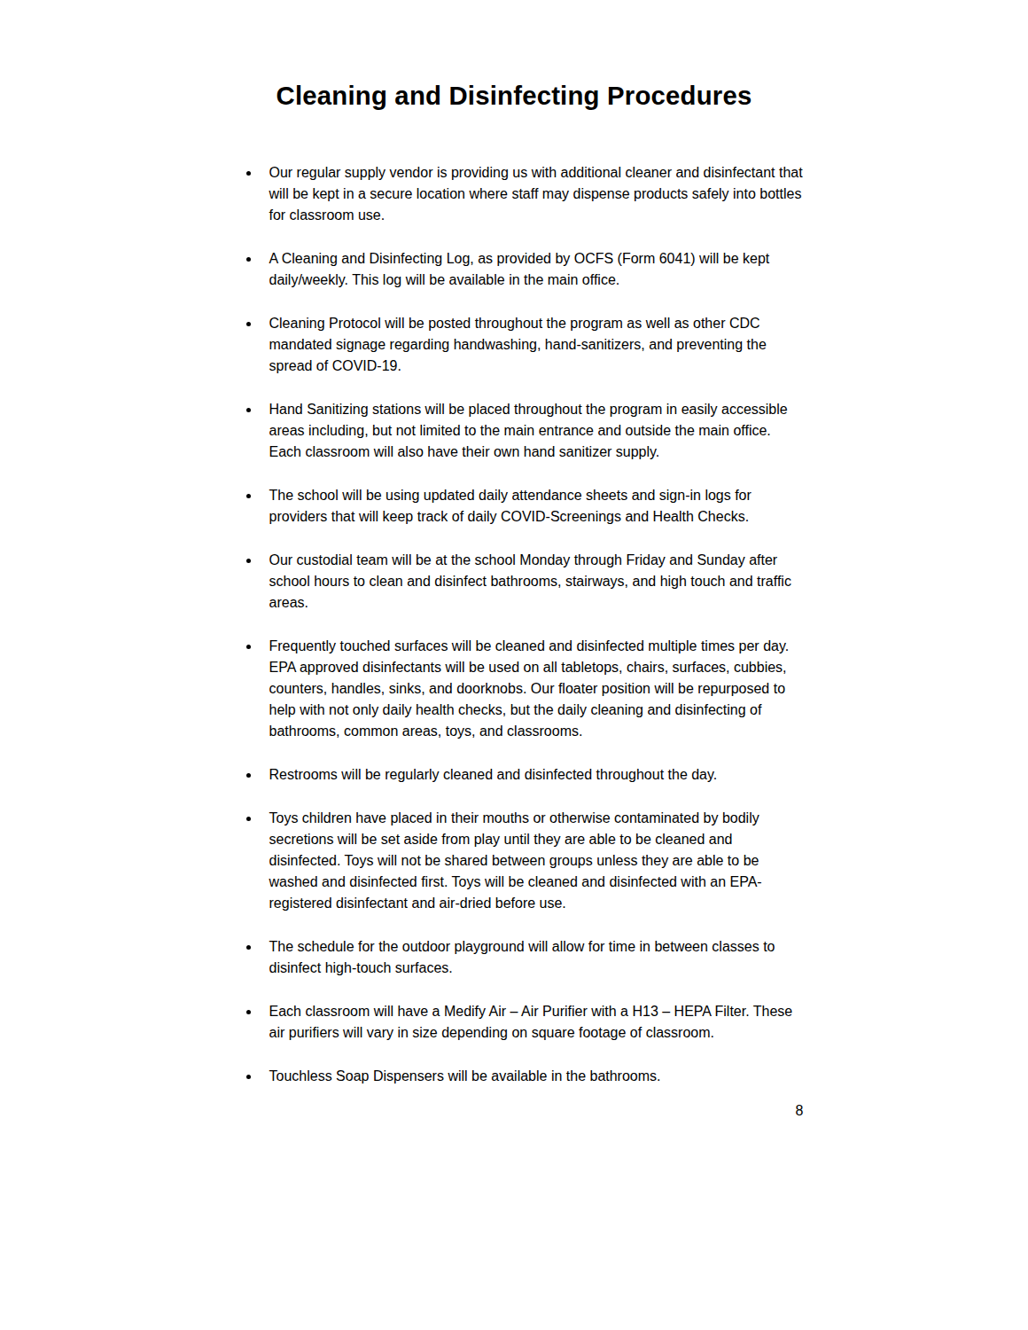Cleaning and Disinfecting Procedures
Our regular supply vendor is providing us with additional cleaner and disinfectant that will be kept in a secure location where staff may dispense products safely into bottles for classroom use.
A Cleaning and Disinfecting Log, as provided by OCFS (Form 6041) will be kept daily/weekly. This log will be available in the main office.
Cleaning Protocol will be posted throughout the program as well as other CDC mandated signage regarding handwashing, hand-sanitizers, and preventing the spread of COVID-19.
Hand Sanitizing stations will be placed throughout the program in easily accessible areas including, but not limited to the main entrance and outside the main office. Each classroom will also have their own hand sanitizer supply.
The school will be using updated daily attendance sheets and sign-in logs for providers that will keep track of daily COVID-Screenings and Health Checks.
Our custodial team will be at the school Monday through Friday and Sunday after school hours to clean and disinfect bathrooms, stairways, and high touch and traffic areas.
Frequently touched surfaces will be cleaned and disinfected multiple times per day. EPA approved disinfectants will be used on all tabletops, chairs, surfaces, cubbies, counters, handles, sinks, and doorknobs. Our floater position will be repurposed to help with not only daily health checks, but the daily cleaning and disinfecting of bathrooms, common areas, toys, and classrooms.
Restrooms will be regularly cleaned and disinfected throughout the day.
Toys children have placed in their mouths or otherwise contaminated by bodily secretions will be set aside from play until they are able to be cleaned and disinfected. Toys will not be shared between groups unless they are able to be washed and disinfected first. Toys will be cleaned and disinfected with an EPA-registered disinfectant and air-dried before use.
The schedule for the outdoor playground will allow for time in between classes to disinfect high-touch surfaces.
Each classroom will have a Medify Air – Air Purifier with a H13 – HEPA Filter. These air purifiers will vary in size depending on square footage of classroom.
Touchless Soap Dispensers will be available in the bathrooms.
8